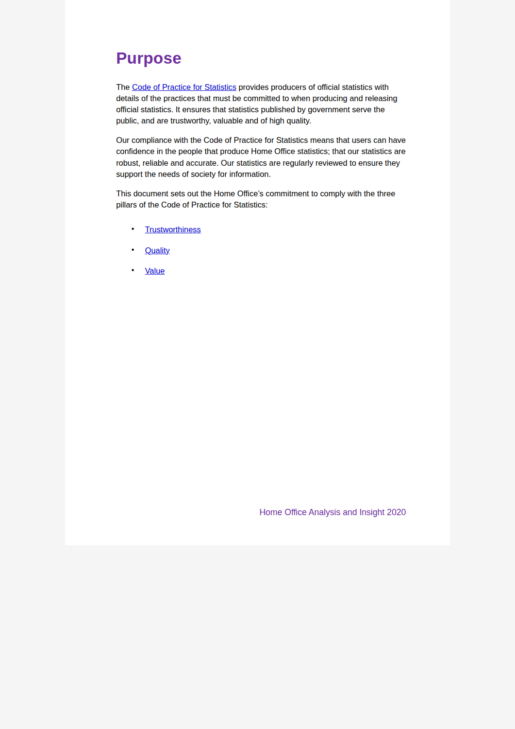Purpose
The Code of Practice for Statistics provides producers of official statistics with details of the practices that must be committed to when producing and releasing official statistics. It ensures that statistics published by government serve the public, and are trustworthy, valuable and of high quality.
Our compliance with the Code of Practice for Statistics means that users can have confidence in the people that produce Home Office statistics; that our statistics are robust, reliable and accurate. Our statistics are regularly reviewed to ensure they support the needs of society for information.
This document sets out the Home Office’s commitment to comply with the three pillars of the Code of Practice for Statistics:
Trustworthiness
Quality
Value
Home Office Analysis and Insight 2020